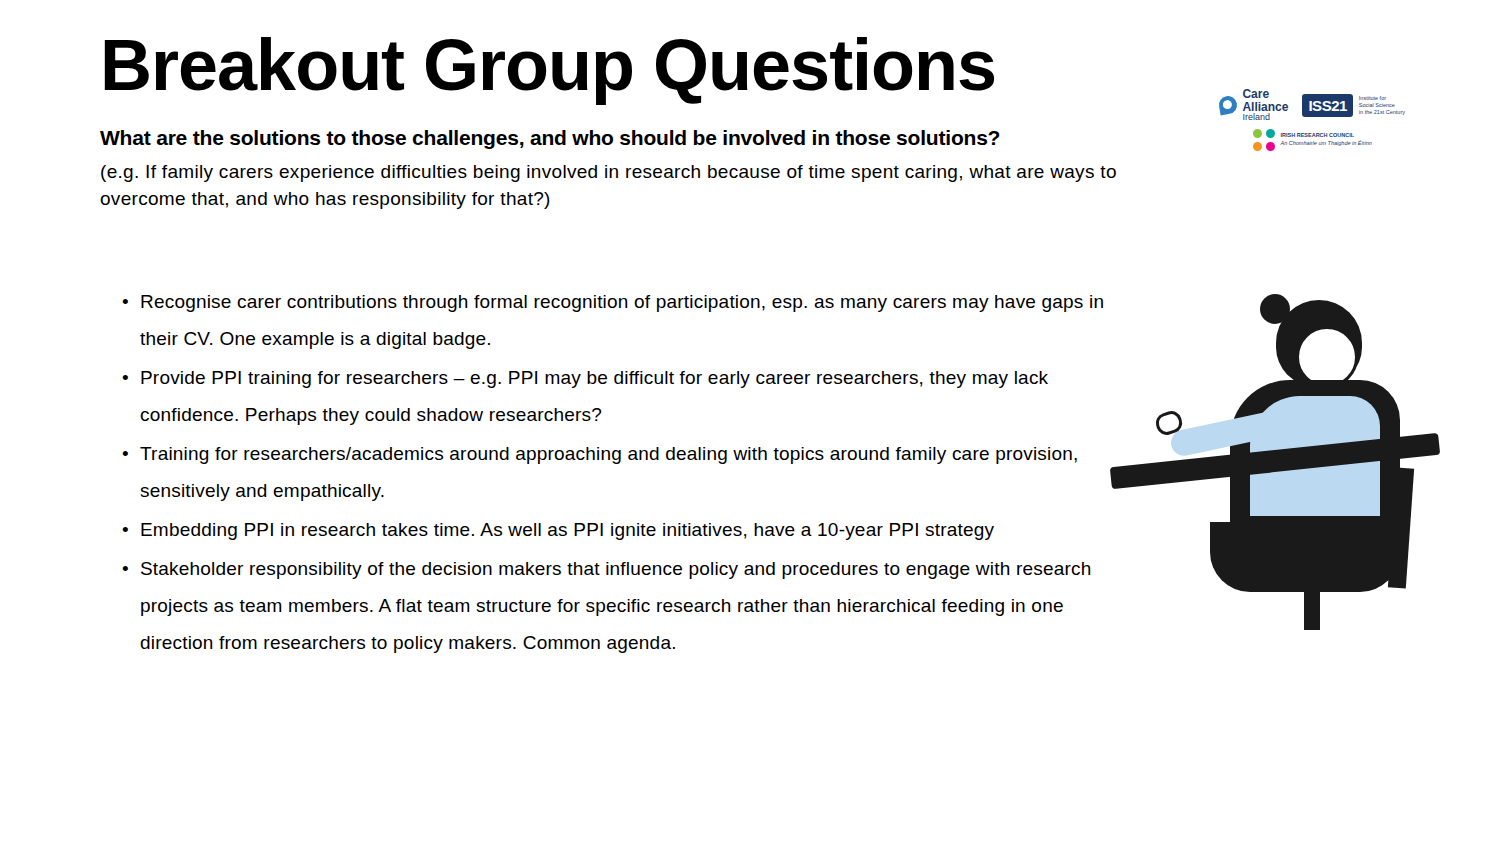Breakout Group Questions
Care Alliance Ireland
ISS21
Institute for
Social Science
in the 21st Century
IRISH RESEARCH COUNCIL
An Chomhairle um Thaighde in Éirinn
What are the solutions to those challenges, and who should be involved in those solutions?
(e.g. If family carers experience difficulties being involved in research because of time spent caring, what are ways to overcome that, and who has responsibility for that?)
Recognise carer contributions through formal recognition of participation, esp. as many carers may have gaps in their CV. One example is a digital badge.
Provide PPI training for researchers – e.g. PPI may be difficult for early career researchers, they may lack confidence. Perhaps they could shadow researchers?
Training for researchers/academics around approaching and dealing with topics around family care provision, sensitively and empathically.
Embedding PPI in research takes time. As well as PPI ignite initiatives, have a 10-year PPI strategy
Stakeholder responsibility of the decision makers that influence policy and procedures to engage with research projects as team members. A flat team structure for specific research rather than hierarchical feeding in one direction from researchers to policy makers. Common agenda.